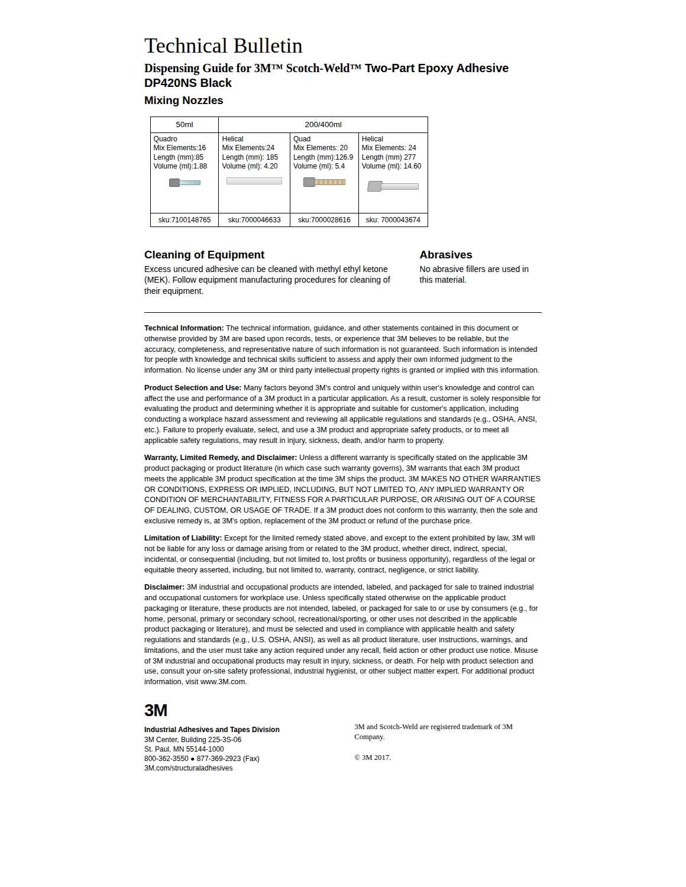Technical Bulletin
Dispensing Guide for 3M™ Scotch-Weld™ Two-Part Epoxy Adhesive DP420NS Black
Mixing Nozzles
| 50ml | 200/400ml |
| --- | --- |
| Quadro Mix Elements:16 Length (mm):85 Volume (ml):1.88 | Helical Mix Elements:24 Length (mm): 185 Volume (ml): 4.20 | Quad Mix Elements: 20 Length (mm):126.9 Volume (ml): 5.4 | Helical Mix Elements: 24 Length (mm) 277 Volume (ml): 14.60 |
| sku:7100148765 | sku:7000046633 | sku:7000028616 | sku: 7000043674 |
Cleaning of Equipment
Excess uncured adhesive can be cleaned with methyl ethyl ketone (MEK). Follow equipment manufacturing procedures for cleaning of their equipment.
Abrasives
No abrasive fillers are used in this material.
Technical Information: The technical information, guidance, and other statements contained in this document or otherwise provided by 3M are based upon records, tests, or experience that 3M believes to be reliable, but the accuracy, completeness, and representative nature of such information is not guaranteed. Such information is intended for people with knowledge and technical skills sufficient to assess and apply their own informed judgment to the information. No license under any 3M or third party intellectual property rights is granted or implied with this information.
Product Selection and Use: Many factors beyond 3M's control and uniquely within user's knowledge and control can affect the use and performance of a 3M product in a particular application. As a result, customer is solely responsible for evaluating the product and determining whether it is appropriate and suitable for customer's application, including conducting a workplace hazard assessment and reviewing all applicable regulations and standards (e.g., OSHA, ANSI, etc.). Failure to properly evaluate, select, and use a 3M product and appropriate safety products, or to meet all applicable safety regulations, may result in injury, sickness, death, and/or harm to property.
Warranty, Limited Remedy, and Disclaimer: Unless a different warranty is specifically stated on the applicable 3M product packaging or product literature (in which case such warranty governs), 3M warrants that each 3M product meets the applicable 3M product specification at the time 3M ships the product. 3M MAKES NO OTHER WARRANTIES OR CONDITIONS, EXPRESS OR IMPLIED, INCLUDING, BUT NOT LIMITED TO, ANY IMPLIED WARRANTY OR CONDITION OF MERCHANTABILITY, FITNESS FOR A PARTICULAR PURPOSE, OR ARISING OUT OF A COURSE OF DEALING, CUSTOM, OR USAGE OF TRADE. If a 3M product does not conform to this warranty, then the sole and exclusive remedy is, at 3M's option, replacement of the 3M product or refund of the purchase price.
Limitation of Liability: Except for the limited remedy stated above, and except to the extent prohibited by law, 3M will not be liable for any loss or damage arising from or related to the 3M product, whether direct, indirect, special, incidental, or consequential (including, but not limited to, lost profits or business opportunity), regardless of the legal or equitable theory asserted, including, but not limited to, warranty, contract, negligence, or strict liability.
Disclaimer: 3M industrial and occupational products are intended, labeled, and packaged for sale to trained industrial and occupational customers for workplace use. Unless specifically stated otherwise on the applicable product packaging or literature, these products are not intended, labeled, or packaged for sale to or use by consumers (e.g., for home, personal, primary or secondary school, recreational/sporting, or other uses not described in the applicable product packaging or literature), and must be selected and used in compliance with applicable health and safety regulations and standards (e.g., U.S. OSHA, ANSI), as well as all product literature, user instructions, warnings, and limitations, and the user must take any action required under any recall, field action or other product use notice. Misuse of 3M industrial and occupational products may result in injury, sickness, or death. For help with product selection and use, consult your on-site safety professional, industrial hygienist, or other subject matter expert. For additional product information, visit www.3M.com.
3M
Industrial Adhesives and Tapes Division
3M Center, Building 225-3S-06
St. Paul, MN 55144-1000
800-362-3550 ● 877-369-2923 (Fax)
3M.com/structuraladhesives
3M and Scotch-Weld are registered trademark of 3M Company.
© 3M 2017.